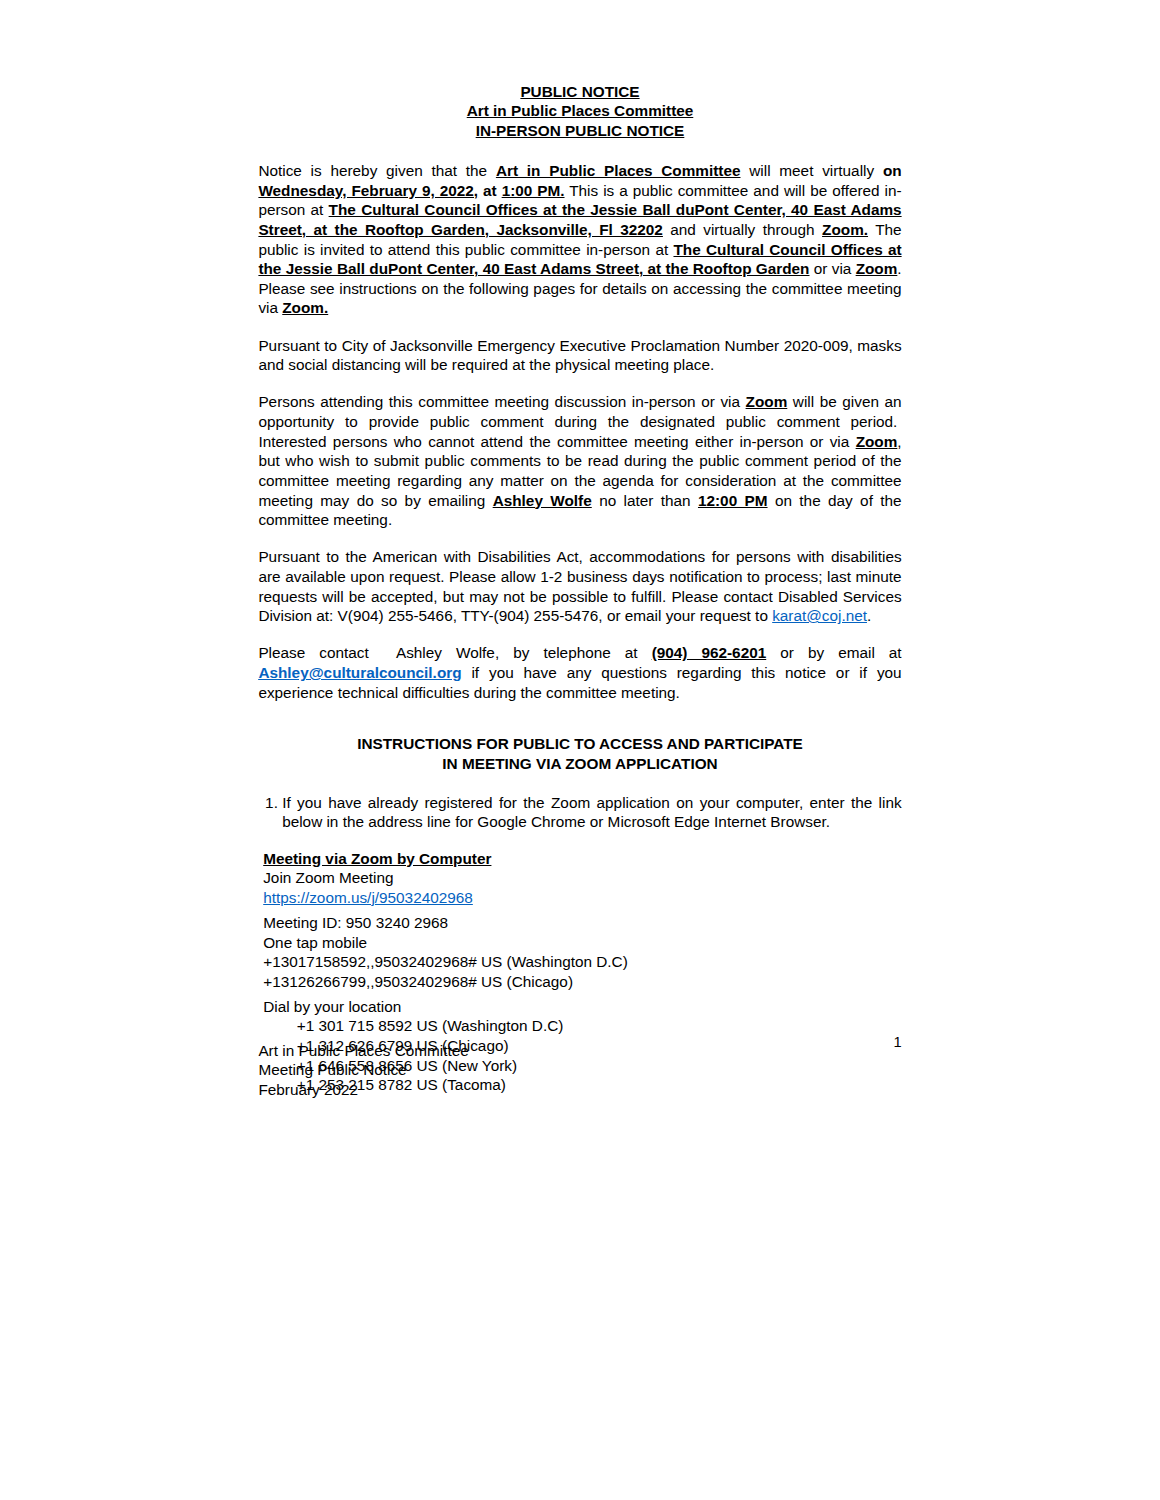PUBLIC NOTICE
Art in Public Places Committee
IN-PERSON PUBLIC NOTICE
Notice is hereby given that the Art in Public Places Committee will meet virtually on Wednesday, February 9, 2022, at 1:00 PM. This is a public committee and will be offered in-person at The Cultural Council Offices at the Jessie Ball duPont Center, 40 East Adams Street, at the Rooftop Garden, Jacksonville, Fl 32202 and virtually through Zoom. The public is invited to attend this public committee in-person at The Cultural Council Offices at the Jessie Ball duPont Center, 40 East Adams Street, at the Rooftop Garden or via Zoom. Please see instructions on the following pages for details on accessing the committee meeting via Zoom.
Pursuant to City of Jacksonville Emergency Executive Proclamation Number 2020-009, masks and social distancing will be required at the physical meeting place.
Persons attending this committee meeting discussion in-person or via Zoom will be given an opportunity to provide public comment during the designated public comment period. Interested persons who cannot attend the committee meeting either in-person or via Zoom, but who wish to submit public comments to be read during the public comment period of the committee meeting regarding any matter on the agenda for consideration at the committee meeting may do so by emailing Ashley Wolfe no later than 12:00 PM on the day of the committee meeting.
Pursuant to the American with Disabilities Act, accommodations for persons with disabilities are available upon request. Please allow 1-2 business days notification to process; last minute requests will be accepted, but may not be possible to fulfill. Please contact Disabled Services Division at: V(904) 255-5466, TTY-(904) 255-5476, or email your request to karat@coj.net.
Please contact Ashley Wolfe, by telephone at (904) 962-6201 or by email at Ashley@culturalcouncil.org if you have any questions regarding this notice or if you experience technical difficulties during the committee meeting.
INSTRUCTIONS FOR PUBLIC TO ACCESS AND PARTICIPATE
IN MEETING VIA ZOOM APPLICATION
If you have already registered for the Zoom application on your computer, enter the link below in the address line for Google Chrome or Microsoft Edge Internet Browser.
Meeting via Zoom by Computer
Join Zoom Meeting
https://zoom.us/j/95032402968
Meeting ID: 950 3240 2968
One tap mobile
+13017158592,,95032402968# US (Washington D.C)
+13126266799,,95032402968# US (Chicago)
Dial by your location
+1 301 715 8592 US (Washington D.C)
+1 312 626 6799 US (Chicago)
+1 646 558 8656 US (New York)
+1 253 215 8782 US (Tacoma)
1
Art in Public Places Committee
Meeting Public Notice
February 2022